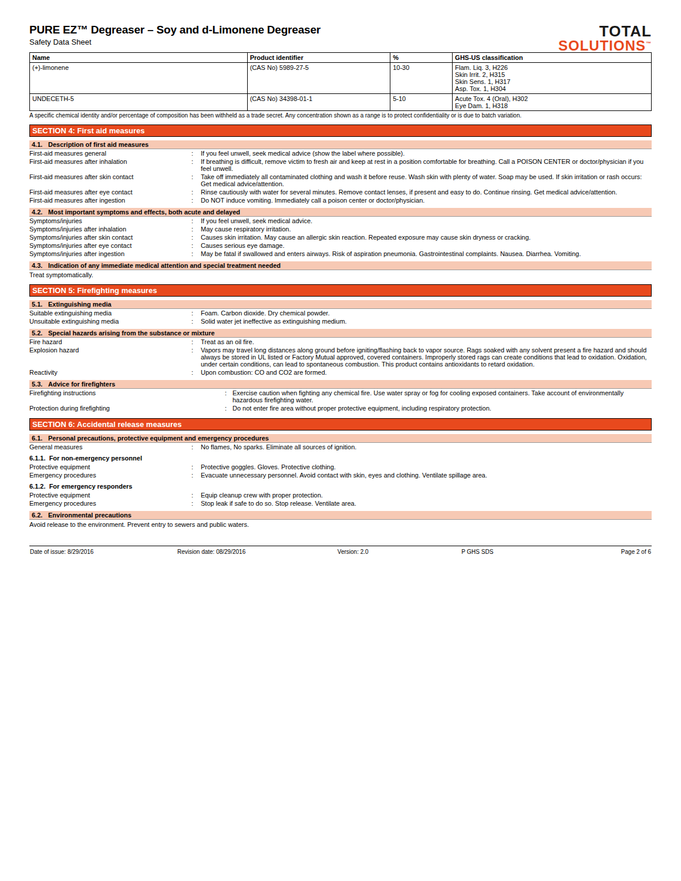PURE EZ™ Degreaser – Soy and d-Limonene Degreaser
Safety Data Sheet
TOTAL
SOLUTIONS™
| Name | Product identifier | % | GHS-US classification |
| --- | --- | --- | --- |
| (+)-limonene | (CAS No) 5989-27-5 | 10-30 | Flam. Liq. 3, H226 Skin Irrit. 2, H315 Skin Sens. 1, H317 Asp. Tox. 1, H304 |
| UNDECETH-5 | (CAS No) 34398-01-1 | 5-10 | Acute Tox. 4 (Oral), H302 Eye Dam. 1, H318 |
A specific chemical identity and/or percentage of composition has been withheld as a trade secret. Any concentration shown as a range is to protect confidentiality or is due to batch variation.
SECTION 4: First aid measures
4.1. Description of first aid measures
| First-aid measures general | : | If you feel unwell, seek medical advice (show the label where possible). |
| First-aid measures after inhalation | : | If breathing is difficult, remove victim to fresh air and keep at rest in a position comfortable for breathing. Call a POISON CENTER or doctor/physician if you feel unwell. |
| First-aid measures after skin contact | : | Take off immediately all contaminated clothing and wash it before reuse. Wash skin with plenty of water. Soap may be used. If skin irritation or rash occurs: Get medical advice/attention. |
| First-aid measures after eye contact | : | Rinse cautiously with water for several minutes. Remove contact lenses, if present and easy to do. Continue rinsing. Get medical advice/attention. |
| First-aid measures after ingestion | : | Do NOT induce vomiting. Immediately call a poison center or doctor/physician. |
4.2. Most important symptoms and effects, both acute and delayed
| Symptoms/injuries | : | If you feel unwell, seek medical advice. |
| Symptoms/injuries after inhalation | : | May cause respiratory irritation. |
| Symptoms/injuries after skin contact | : | Causes skin irritation. May cause an allergic skin reaction. Repeated exposure may cause skin dryness or cracking. |
| Symptoms/injuries after eye contact | : | Causes serious eye damage. |
| Symptoms/injuries after ingestion | : | May be fatal if swallowed and enters airways. Risk of aspiration pneumonia. Gastrointestinal complaints. Nausea. Diarrhea. Vomiting. |
4.3. Indication of any immediate medical attention and special treatment needed
Treat symptomatically.
SECTION 5: Firefighting measures
5.1. Extinguishing media
| Suitable extinguishing media | : | Foam. Carbon dioxide. Dry chemical powder. |
| Unsuitable extinguishing media | : | Solid water jet ineffective as extinguishing medium. |
5.2. Special hazards arising from the substance or mixture
| Fire hazard | : | Treat as an oil fire. |
| Explosion hazard | : | Vapors may travel long distances along ground before igniting/flashing back to vapor source. Rags soaked with any solvent present a fire hazard and should always be stored in UL listed or Factory Mutual approved, covered containers. Improperly stored rags can create conditions that lead to oxidation. Oxidation, under certain conditions, can lead to spontaneous combustion. This product contains antioxidants to retard oxidation. |
| Reactivity | : | Upon combustion: CO and CO2 are formed. |
5.3. Advice for firefighters
| Firefighting instructions | : | Exercise caution when fighting any chemical fire. Use water spray or fog for cooling exposed containers. Take account of environmentally hazardous firefighting water. |
| Protection during firefighting | : | Do not enter fire area without proper protective equipment, including respiratory protection. |
SECTION 6: Accidental release measures
6.1. Personal precautions, protective equipment and emergency procedures
| General measures | : | No flames, No sparks. Eliminate all sources of ignition. |
6.1.1. For non-emergency personnel
| Protective equipment | : | Protective goggles. Gloves. Protective clothing. |
| Emergency procedures | : | Evacuate unnecessary personnel. Avoid contact with skin, eyes and clothing. Ventilate spillage area. |
6.1.2. For emergency responders
| Protective equipment | : | Equip cleanup crew with proper protection. |
| Emergency procedures | : | Stop leak if safe to do so. Stop release. Ventilate area. |
6.2. Environmental precautions
Avoid release to the environment. Prevent entry to sewers and public waters.
| Date of issue: 8/29/2016 | Revision date: 08/29/2016 | Version: 2.0 | P GHS SDS | Page 2 of 6 |